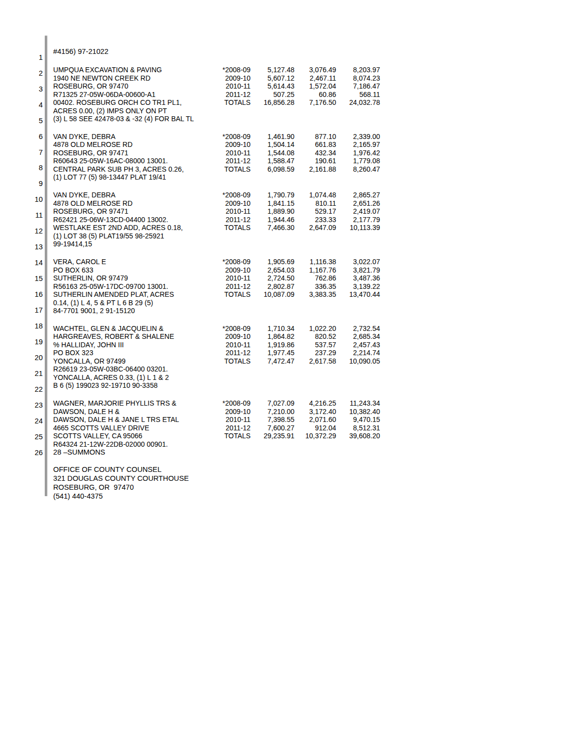1
2
3
4
5
6
7
8
9
10
11
12
13
14
15
16
17
18
19
20
21
22
23
24
25
26
#4156) 97-21022
| UMPQUA EXCAVATION & PAVING 1940 NE NEWTON CREEK RD ROSEBURG, OR 97470 R71325 27-05W-06DA-00600-A1 00402. ROSEBURG ORCH CO TR1 PL1, ACRES 0.00, (2) IMPS ONLY ON PT (3) L 58 SEE 42478-03 & -32 (4) FOR BAL TL | *2008-09 2009-10 2010-11 2011-12 TOTALS | 5,127.48 5,607.12 5,614.43 507.25 16,856.28 | 3,076.49 2,467.11 1,572.04 60.86 7,176.50 | 8,203.97 8,074.23 7,186.47 568.11 24,032.78 |
| VAN DYKE, DEBRA 4878 OLD MELROSE RD ROSEBURG, OR 97471 R60643 25-05W-16AC-08000 13001. CENTRAL PARK SUB PH 3, ACRES 0.26, (1) LOT 77 (5) 98-13447 PLAT 19/41 | *2008-09 2009-10 2010-11 2011-12 TOTALS | 1,461.90 1,504.14 1,544.08 1,588.47 6,098.59 | 877.10 661.83 432.34 190.61 2,161.88 | 2,339.00 2,165.97 1,976.42 1,779.08 8,260.47 |
| VAN DYKE, DEBRA 4878 OLD MELROSE RD ROSEBURG, OR 97471 R62421 25-06W-13CD-04400 13002. WESTLAKE EST 2ND ADD, ACRES 0.18, (1) LOT 38 (5) PLAT19/55 98-25921 99-19414,15 | *2008-09 2009-10 2010-11 2011-12 TOTALS | 1,790.79 1,841.15 1,889.90 1,944.46 7,466.30 | 1,074.48 810.11 529.17 233.33 2,647.09 | 2,865.27 2,651.26 2,419.07 2,177.79 10,113.39 |
| VERA, CAROL E PO BOX 633 SUTHERLIN, OR 97479 R56163 25-05W-17DC-09700 13001. SUTHERLIN AMENDED PLAT, ACRES 0.14, (1) L 4, 5 & PT L 6 B 29 (5) 84-7701 9001, 2 91-15120 | *2008-09 2009-10 2010-11 2011-12 TOTALS | 1,905.69 2,654.03 2,724.50 2,802.87 10,087.09 | 1,116.38 1,167.76 762.86 336.35 3,383.35 | 3,022.07 3,821.79 3,487.36 3,139.22 13,470.44 |
| WACHTEL, GLEN & JACQUELIN & HARGREAVES, ROBERT & SHALENE % HALLIDAY, JOHN III PO BOX 323 YONCALLA, OR 97499 R26619 23-05W-03BC-06400 03201. YONCALLA, ACRES 0.33, (1) L 1 & 2 B 6 (5) 199023 92-19710 90-3358 | *2008-09 2009-10 2010-11 2011-12 TOTALS | 1,710.34 1,864.82 1,919.86 1,977.45 7,472.47 | 1,022.20 820.52 537.57 237.29 2,617.58 | 2,732.54 2,685.34 2,457.43 2,214.74 10,090.05 |
| WAGNER, MARJORIE PHYLLIS TRS & DAWSON, DALE H & DAWSON, DALE H & JANE L TRS ETAL 4665 SCOTTS VALLEY DRIVE SCOTTS VALLEY, CA 95066 R64324 21-12W-22DB-02000 00901. | *2008-09 2009-10 2010-11 2011-12 TOTALS | 7,027.09 7,210.00 7,398.55 7,600.27 29,235.91 | 4,216.25 3,172.40 2,071.60 912.04 10,372.29 | 11,243.34 10,382.40 9,470.15 8,512.31 39,608.20 |
28 –SUMMONS
OFFICE OF COUNTY COUNSEL
321 DOUGLAS COUNTY COURTHOUSE
ROSEBURG, OR 97470
(541) 440-4375